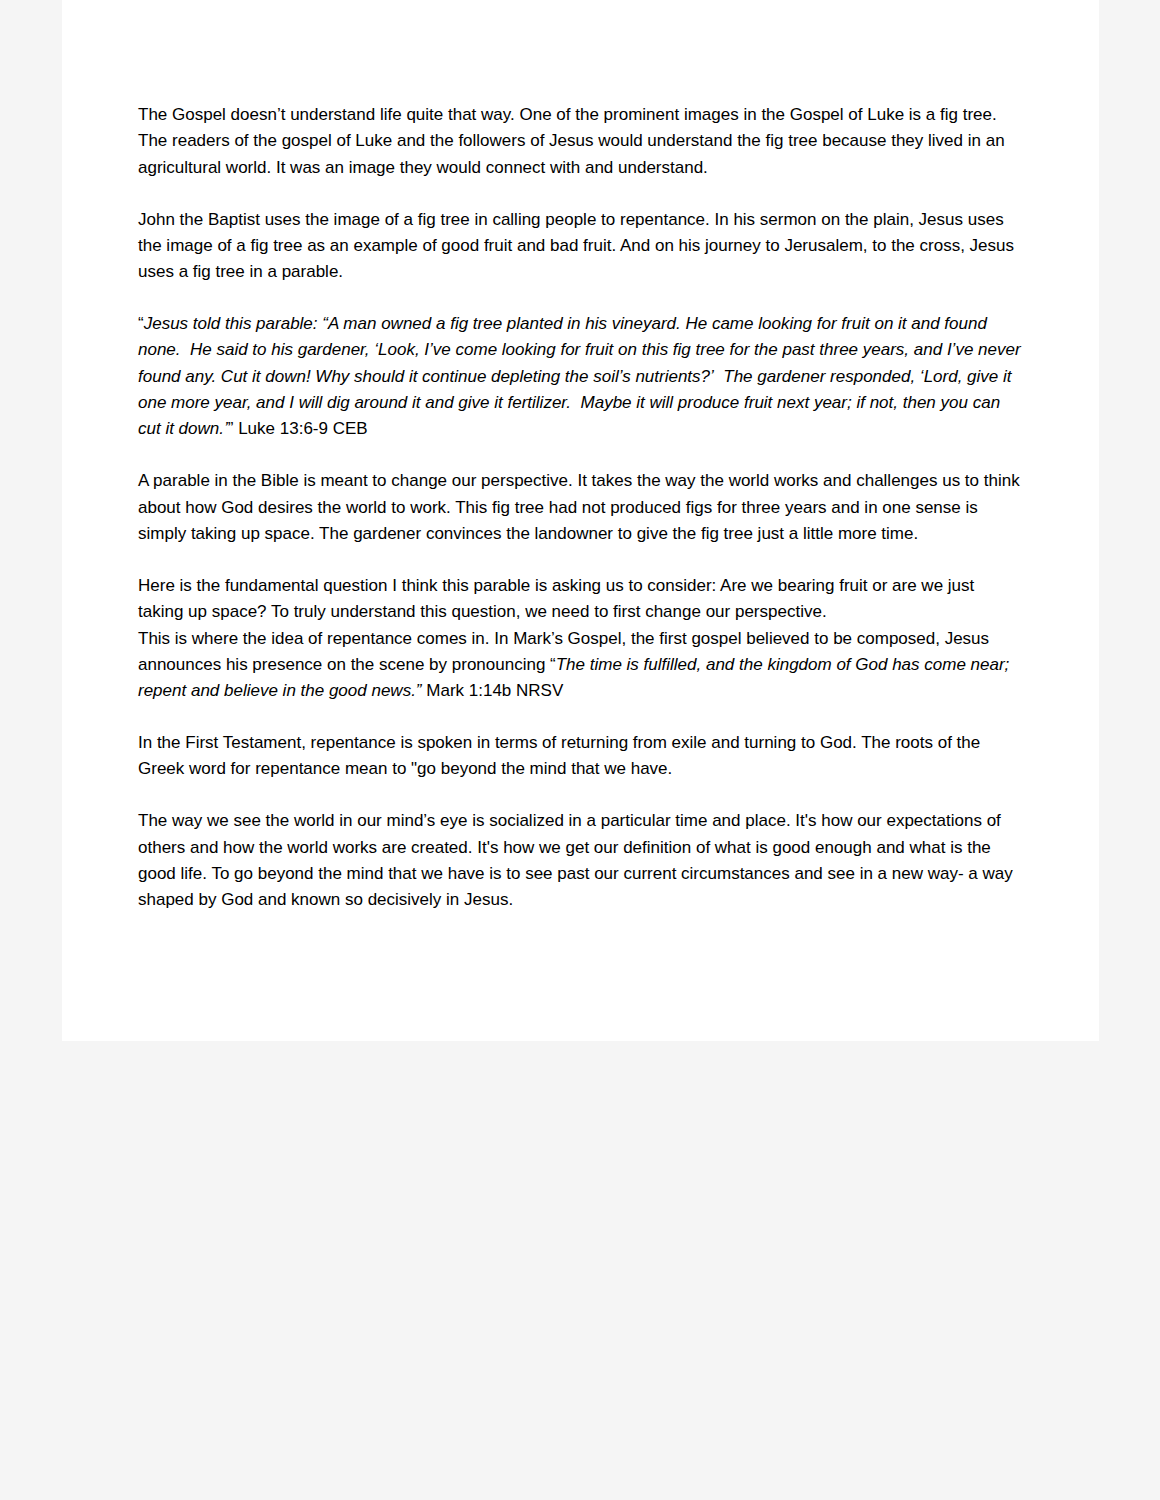The Gospel doesn’t understand life quite that way. One of the prominent images in the Gospel of Luke is a fig tree. The readers of the gospel of Luke and the followers of Jesus would understand the fig tree because they lived in an agricultural world. It was an image they would connect with and understand.
John the Baptist uses the image of a fig tree in calling people to repentance. In his sermon on the plain, Jesus uses the image of a fig tree as an example of good fruit and bad fruit. And on his journey to Jerusalem, to the cross, Jesus uses a fig tree in a parable.
“Jesus told this parable: “A man owned a fig tree planted in his vineyard. He came looking for fruit on it and found none. He said to his gardener, ‘Look, I’ve come looking for fruit on this fig tree for the past three years, and I’ve never found any. Cut it down! Why should it continue depleting the soil’s nutrients?’ The gardener responded, ‘Lord, give it one more year, and I will dig around it and give it fertilizer. Maybe it will produce fruit next year; if not, then you can cut it down.’” Luke 13:6-9 CEB
A parable in the Bible is meant to change our perspective. It takes the way the world works and challenges us to think about how God desires the world to work. This fig tree had not produced figs for three years and in one sense is simply taking up space. The gardener convinces the landowner to give the fig tree just a little more time.
Here is the fundamental question I think this parable is asking us to consider: Are we bearing fruit or are we just taking up space? To truly understand this question, we need to first change our perspective.
This is where the idea of repentance comes in. In Mark’s Gospel, the first gospel believed to be composed, Jesus announces his presence on the scene by pronouncing “The time is fulfilled, and the kingdom of God has come near; repent and believe in the good news.” Mark 1:14b NRSV
In the First Testament, repentance is spoken in terms of returning from exile and turning to God. The roots of the Greek word for repentance mean to "go beyond the mind that we have.
The way we see the world in our mind’s eye is socialized in a particular time and place. It's how our expectations of others and how the world works are created. It's how we get our definition of what is good enough and what is the good life. To go beyond the mind that we have is to see past our current circumstances and see in a new way- a way shaped by God and known so decisively in Jesus.